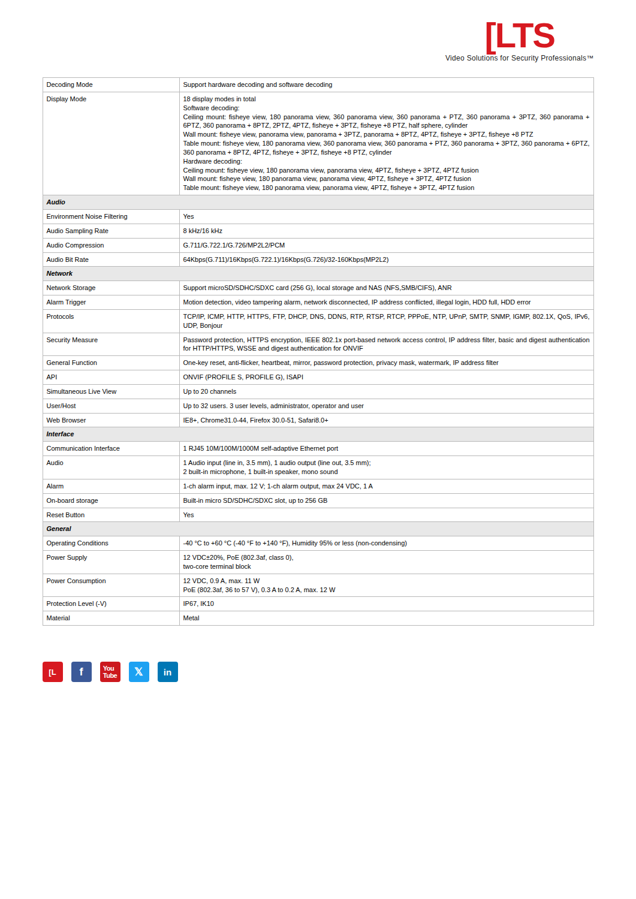[LTS
Video Solutions for Security Professionals™
| Decoding Mode | Support hardware decoding and software decoding |
| Display Mode | 18 display modes in total Software decoding: Ceiling mount: fisheye view, 180 panorama view, 360 panorama view, 360 panorama + PTZ, 360 panorama + 3PTZ, 360 panorama + 6PTZ, 360 panorama + 8PTZ, 2PTZ, 4PTZ, fisheye + 3PTZ, fisheye +8 PTZ, half sphere, cylinder Wall mount: fisheye view, panorama view, panorama + 3PTZ, panorama + 8PTZ, 4PTZ, fisheye + 3PTZ, fisheye +8 PTZ Table mount: fisheye view, 180 panorama view, 360 panorama view, 360 panorama + PTZ, 360 panorama + 3PTZ, 360 panorama + 6PTZ, 360 panorama + 8PTZ, 4PTZ, fisheye + 3PTZ, fisheye +8 PTZ, cylinder Hardware decoding: Ceiling mount: fisheye view, 180 panorama view, panorama view, 4PTZ, fisheye + 3PTZ, 4PTZ fusion Wall mount: fisheye view, 180 panorama view, panorama view, 4PTZ, fisheye + 3PTZ, 4PTZ fusion Table mount: fisheye view, 180 panorama view, panorama view, 4PTZ, fisheye + 3PTZ, 4PTZ fusion |
| Audio |
| Environment Noise Filtering | Yes |
| Audio Sampling Rate | 8 kHz/16 kHz |
| Audio Compression | G.711/G.722.1/G.726/MP2L2/PCM |
| Audio Bit Rate | 64Kbps(G.711)/16Kbps(G.722.1)/16Kbps(G.726)/32-160Kbps(MP2L2) |
| Network |
| Network Storage | Support microSD/SDHC/SDXC card (256 G), local storage and NAS (NFS,SMB/CIFS), ANR |
| Alarm Trigger | Motion detection, video tampering alarm, network disconnected, IP address conflicted, illegal login, HDD full, HDD error |
| Protocols | TCP/IP, ICMP, HTTP, HTTPS, FTP, DHCP, DNS, DDNS, RTP, RTSP, RTCP, PPPoE, NTP, UPnP, SMTP, SNMP, IGMP, 802.1X, QoS, IPv6, UDP, Bonjour |
| Security Measure | Password protection, HTTPS encryption, IEEE 802.1x port-based network access control, IP address filter, basic and digest authentication for HTTP/HTTPS, WSSE and digest authentication for ONVIF |
| General Function | One-key reset, anti-flicker, heartbeat, mirror, password protection, privacy mask, watermark, IP address filter |
| API | ONVIF (PROFILE S, PROFILE G), ISAPI |
| Simultaneous Live View | Up to 20 channels |
| User/Host | Up to 32 users. 3 user levels, administrator, operator and user |
| Web Browser | IE8+, Chrome31.0-44, Firefox 30.0-51, Safari8.0+ |
| Interface |
| Communication Interface | 1 RJ45 10M/100M/1000M self-adaptive Ethernet port |
| Audio | 1 Audio input (line in, 3.5 mm), 1 audio output (line out, 3.5 mm); 2 built-in microphone, 1 built-in speaker, mono sound |
| Alarm | 1-ch alarm input, max. 12 V; 1-ch alarm output, max 24 VDC, 1 A |
| On-board storage | Built-in micro SD/SDHC/SDXC slot, up to 256 GB |
| Reset Button | Yes |
| General |
| Operating Conditions | -40 °C to +60 °C (-40 °F to +140 °F), Humidity 95% or less (non-condensing) |
| Power Supply | 12 VDC±20%, PoE (802.3af, class 0), two-core terminal block |
| Power Consumption | 12 VDC, 0.9 A, max. 11 W PoE (802.3af, 36 to 57 V), 0.3 A to 0.2 A, max. 12 W |
| Protection Level (-V) | IP67, IK10 |
| Material | Metal |
[L f You
Tube 𝕏 in